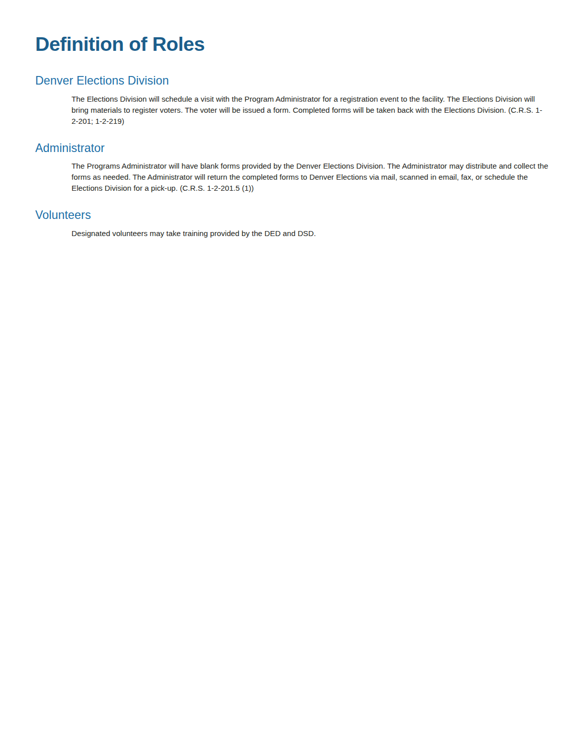Definition of Roles
Denver Elections Division
The Elections Division will schedule a visit with the Program Administrator for a registration event to the facility. The Elections Division will bring materials to register voters. The voter will be issued a form. Completed forms will be taken back with the Elections Division. (C.R.S. 1-2-201; 1-2-219)
Administrator
The Programs Administrator will have blank forms provided by the Denver Elections Division. The Administrator may distribute and collect the forms as needed. The Administrator will return the completed forms to Denver Elections via mail, scanned in email, fax, or schedule the Elections Division for a pick-up. (C.R.S. 1-2-201.5 (1))
Volunteers
Designated volunteers may take training provided by the DED and DSD.